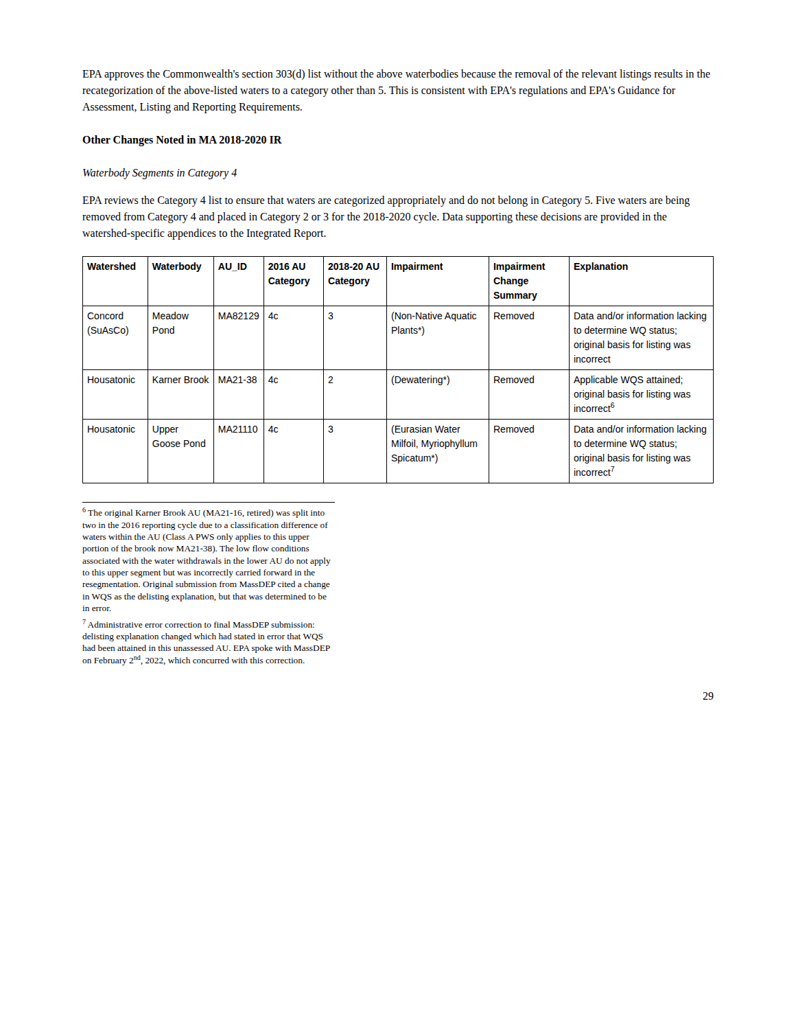EPA approves the Commonwealth's section 303(d) list without the above waterbodies because the removal of the relevant listings results in the recategorization of the above-listed waters to a category other than 5. This is consistent with EPA's regulations and EPA's Guidance for Assessment, Listing and Reporting Requirements.
Other Changes Noted in MA 2018-2020 IR
Waterbody Segments in Category 4
EPA reviews the Category 4 list to ensure that waters are categorized appropriately and do not belong in Category 5. Five waters are being removed from Category 4 and placed in Category 2 or 3 for the 2018-2020 cycle. Data supporting these decisions are provided in the watershed-specific appendices to the Integrated Report.
| Watershed | Waterbody | AU_ID | 2016 AU Category | 2018-20 AU Category | Impairment | Impairment Change Summary | Explanation |
| --- | --- | --- | --- | --- | --- | --- | --- |
| Concord (SuAsCo) | Meadow Pond | MA82129 | 4c | 3 | (Non-Native Aquatic Plants*) | Removed | Data and/or information lacking to determine WQ status; original basis for listing was incorrect |
| Housatonic | Karner Brook | MA21-38 | 4c | 2 | (Dewatering*) | Removed | Applicable WQS attained; original basis for listing was incorrect 6 |
| Housatonic | Upper Goose Pond | MA21110 | 4c | 3 | (Eurasian Water Milfoil, Myriophyllum Spicatum*) | Removed | Data and/or information lacking to determine WQ status; original basis for listing was incorrect 7 |
6 The original Karner Brook AU (MA21-16, retired) was split into two in the 2016 reporting cycle due to a classification difference of waters within the AU (Class A PWS only applies to this upper portion of the brook now MA21-38). The low flow conditions associated with the water withdrawals in the lower AU do not apply to this upper segment but was incorrectly carried forward in the resegmentation. Original submission from MassDEP cited a change in WQS as the delisting explanation, but that was determined to be in error.
7 Administrative error correction to final MassDEP submission: delisting explanation changed which had stated in error that WQS had been attained in this unassessed AU. EPA spoke with MassDEP on February 2nd, 2022, which concurred with this correction.
29